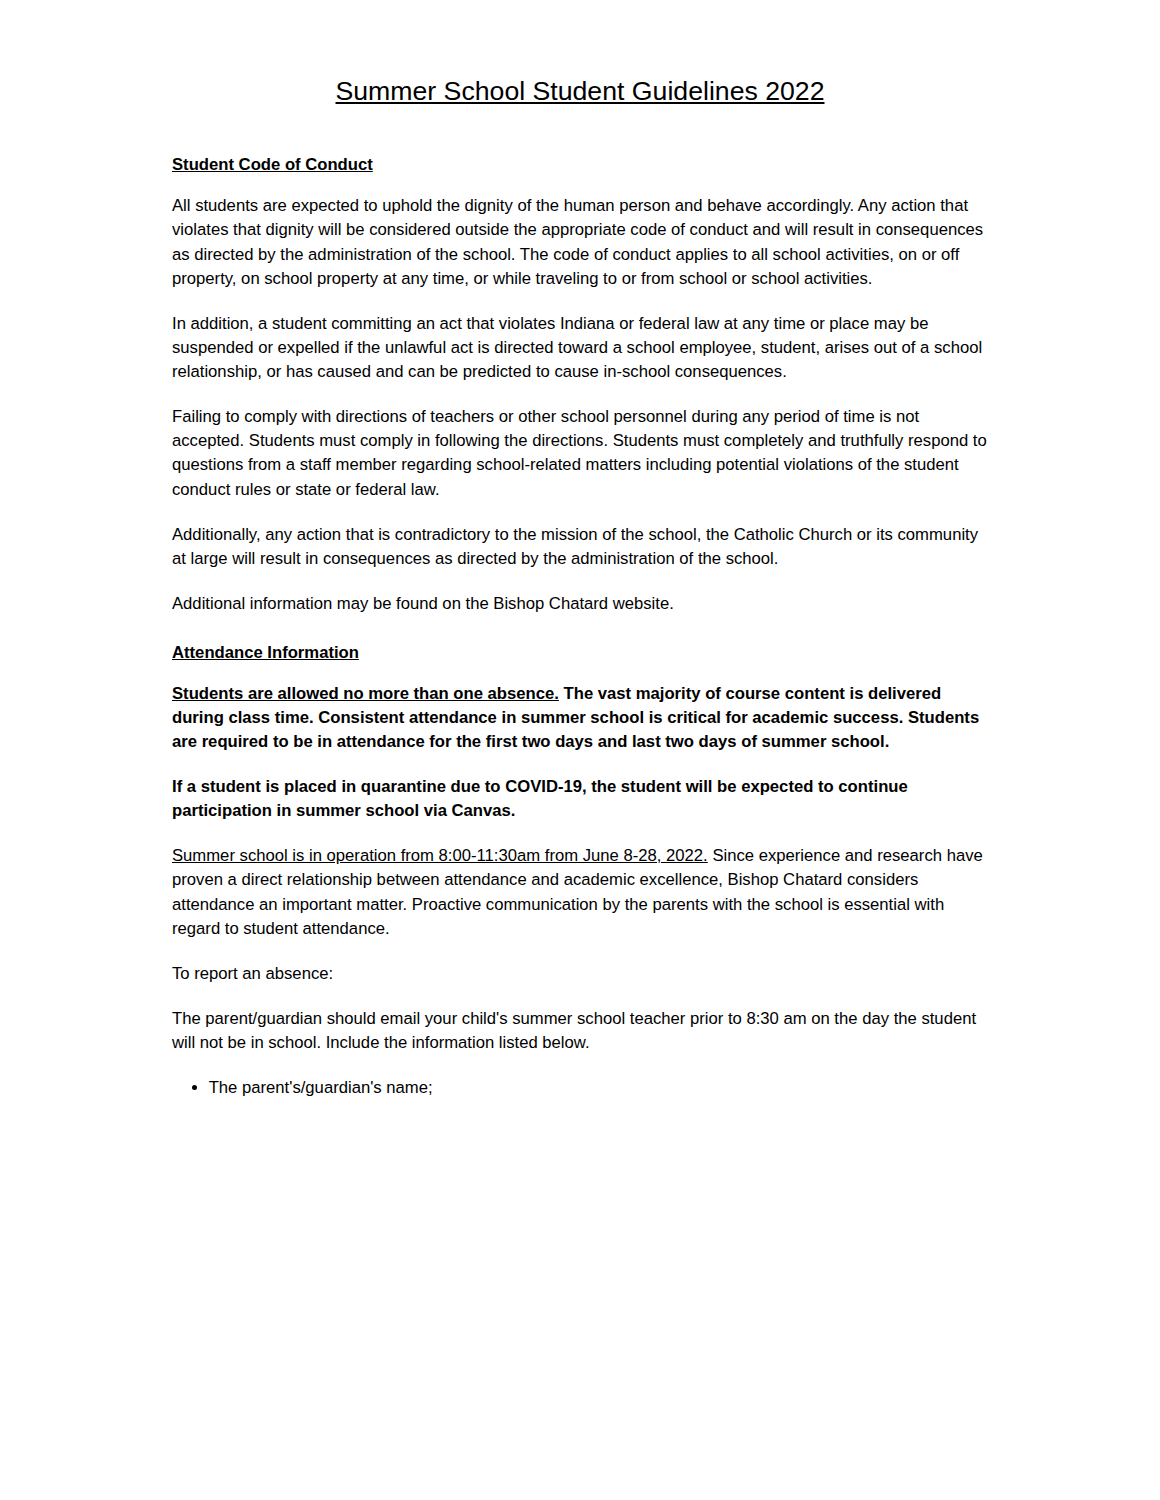Summer School Student Guidelines 2022
Student Code of Conduct
All students are expected to uphold the dignity of the human person and behave accordingly. Any action that violates that dignity will be considered outside the appropriate code of conduct and will result in consequences as directed by the administration of the school. The code of conduct applies to all school activities, on or off property, on school property at any time, or while traveling to or from school or school activities.
In addition, a student committing an act that violates Indiana or federal law at any time or place may be suspended or expelled if the unlawful act is directed toward a school employee, student, arises out of a school relationship, or has caused and can be predicted to cause in-school consequences.
Failing to comply with directions of teachers or other school personnel during any period of time is not accepted. Students must comply in following the directions. Students must completely and truthfully respond to questions from a staff member regarding school-related matters including potential violations of the student conduct rules or state or federal law.
Additionally, any action that is contradictory to the mission of the school, the Catholic Church or its community at large will result in consequences as directed by the administration of the school.
Additional information may be found on the Bishop Chatard website.
Attendance Information
Students are allowed no more than one absence. The vast majority of course content is delivered during class time. Consistent attendance in summer school is critical for academic success. Students are required to be in attendance for the first two days and last two days of summer school.
If a student is placed in quarantine due to COVID-19, the student will be expected to continue participation in summer school via Canvas.
Summer school is in operation from 8:00-11:30am from June 8-28, 2022. Since experience and research have proven a direct relationship between attendance and academic excellence, Bishop Chatard considers attendance an important matter. Proactive communication by the parents with the school is essential with regard to student attendance.
To report an absence:
The parent/guardian should email your child's summer school teacher prior to 8:30 am on the day the student will not be in school. Include the information listed below.
The parent's/guardian's name;